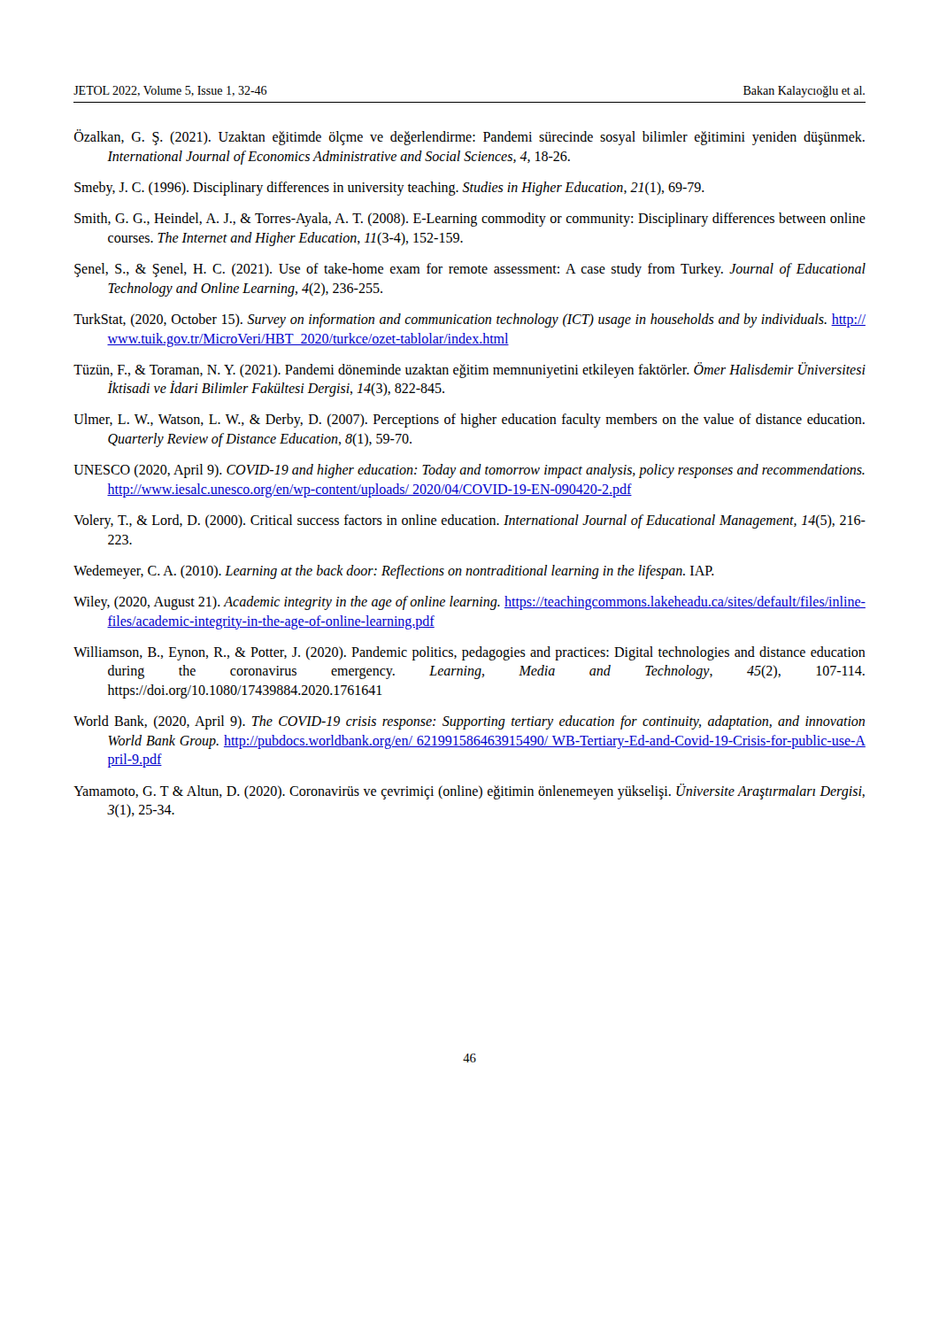JETOL 2022, Volume 5, Issue 1, 32-46
Bakan Kalaycıoğlu et al.
Özalkan, G. Ş. (2021). Uzaktan eğitimde ölçme ve değerlendirme: Pandemi sürecinde sosyal bilimler eğitimini yeniden düşünmek. International Journal of Economics Administrative and Social Sciences, 4, 18-26.
Smeby, J. C. (1996). Disciplinary differences in university teaching. Studies in Higher Education, 21(1), 69-79.
Smith, G. G., Heindel, A. J., & Torres-Ayala, A. T. (2008). E-Learning commodity or community: Disciplinary differences between online courses. The Internet and Higher Education, 11(3-4), 152-159.
Şenel, S., & Şenel, H. C. (2021). Use of take-home exam for remote assessment: A case study from Turkey. Journal of Educational Technology and Online Learning, 4(2), 236-255.
TurkStat, (2020, October 15). Survey on information and communication technology (ICT) usage in households and by individuals. http://www.tuik.gov.tr/MicroVeri/HBT_2020/turkce/ozet-tablolar/index.html
Tüzün, F., & Toraman, N. Y. (2021). Pandemi döneminde uzaktan eğitim memnuniyetini etkileyen faktörler. Ömer Halisdemir Üniversitesi İktisadi ve İdari Bilimler Fakültesi Dergisi, 14(3), 822-845.
Ulmer, L. W., Watson, L. W., & Derby, D. (2007). Perceptions of higher education faculty members on the value of distance education. Quarterly Review of Distance Education, 8(1), 59-70.
UNESCO (2020, April 9). COVID-19 and higher education: Today and tomorrow impact analysis, policy responses and recommendations. http://www.iesalc.unesco.org/en/wp-content/uploads/ 2020/04/COVID-19-EN-090420-2.pdf
Volery, T., & Lord, D. (2000). Critical success factors in online education. International Journal of Educational Management, 14(5), 216-223.
Wedemeyer, C. A. (2010). Learning at the back door: Reflections on nontraditional learning in the lifespan. IAP.
Wiley, (2020, August 21). Academic integrity in the age of online learning. https://teachingcommons.lakeheadu.ca/sites/default/files/inline-files/academic-integrity-in-the-age-of-online-learning.pdf
Williamson, B., Eynon, R., & Potter, J. (2020). Pandemic politics, pedagogies and practices: Digital technologies and distance education during the coronavirus emergency. Learning, Media and Technology, 45(2), 107-114. https://doi.org/10.1080/17439884.2020.1761641
World Bank, (2020, April 9). The COVID-19 crisis response: Supporting tertiary education for continuity, adaptation, and innovation World Bank Group. http://pubdocs.worldbank.org/en/ 621991586463915490/ WB-Tertiary-Ed-and-Covid-19-Crisis-for-public-use-April-9.pdf
Yamamoto, G. T & Altun, D. (2020). Coronavirüs ve çevrimiçi (online) eğitimin önlenemeyen yükselişi. Üniversite Araştırmaları Dergisi, 3(1), 25-34.
46